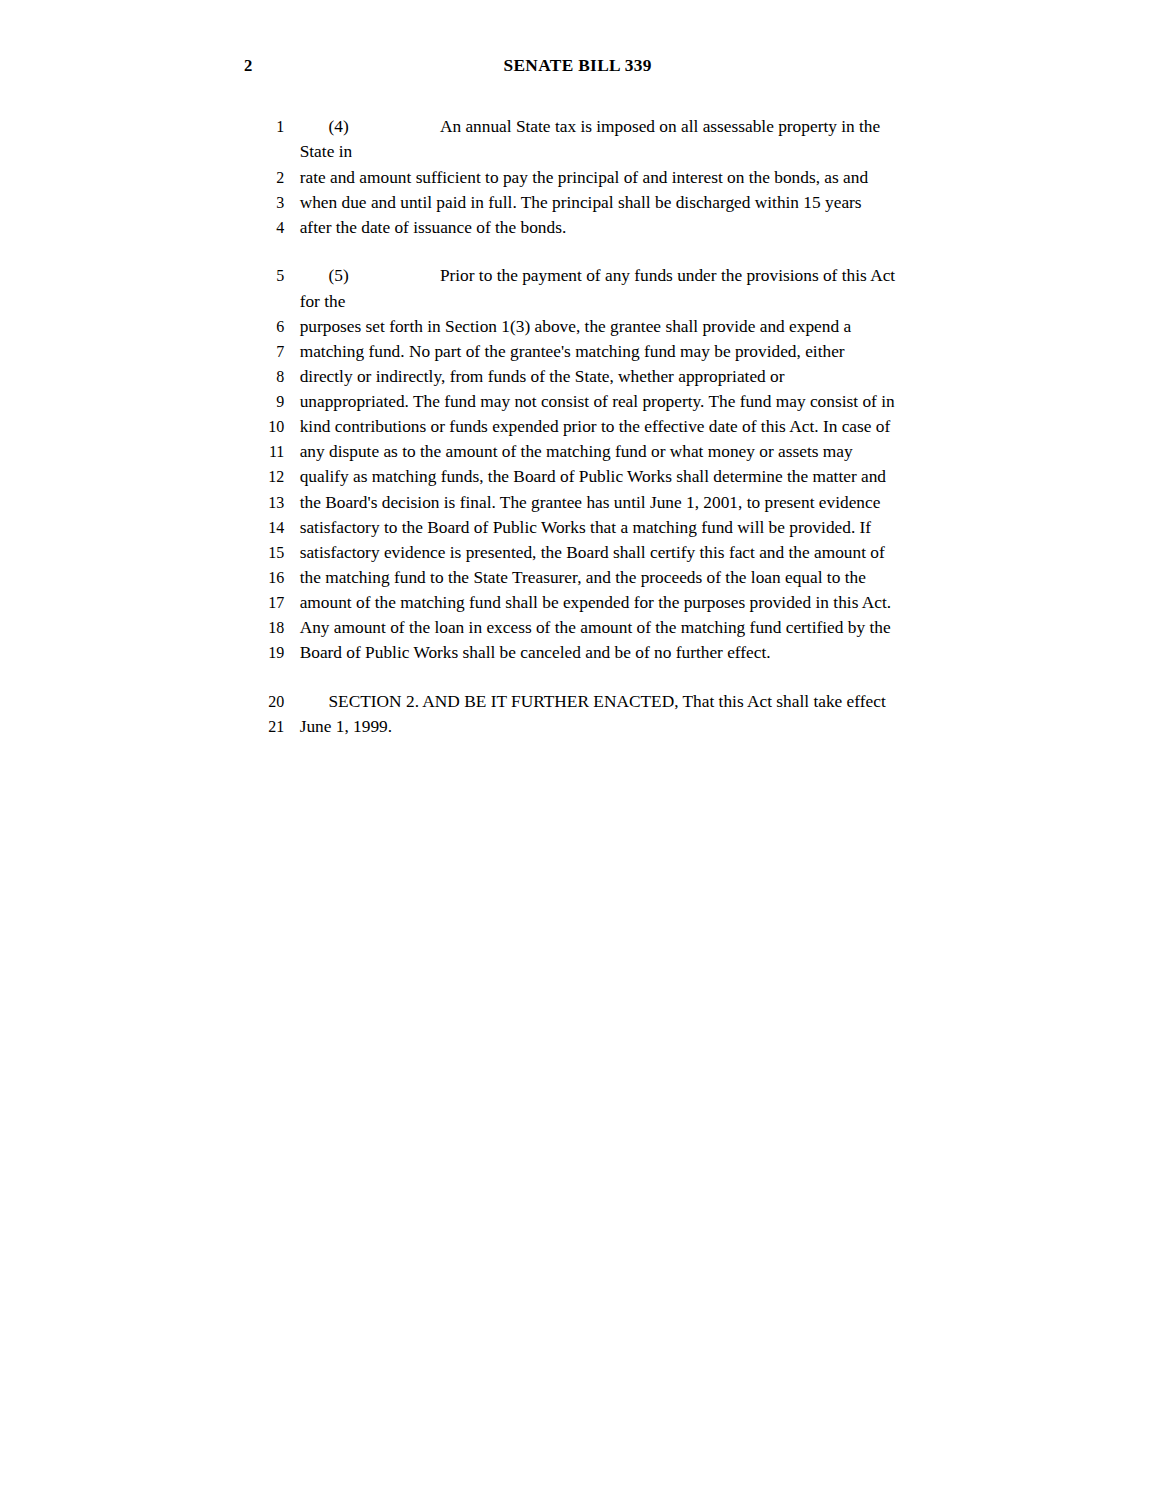2
SENATE BILL 339
1 (4) An annual State tax is imposed on all assessable property in the State in
2 rate and amount sufficient to pay the principal of and interest on the bonds, as and
3 when due and until paid in full. The principal shall be discharged within 15 years
4 after the date of issuance of the bonds.
5 (5) Prior to the payment of any funds under the provisions of this Act for the
6 purposes set forth in Section 1(3) above, the grantee shall provide and expend a
7 matching fund. No part of the grantee's matching fund may be provided, either
8 directly or indirectly, from funds of the State, whether appropriated or
9 unappropriated. The fund may not consist of real property. The fund may consist of in
10 kind contributions or funds expended prior to the effective date of this Act. In case of
11 any dispute as to the amount of the matching fund or what money or assets may
12 qualify as matching funds, the Board of Public Works shall determine the matter and
13 the Board's decision is final. The grantee has until June 1, 2001, to present evidence
14 satisfactory to the Board of Public Works that a matching fund will be provided. If
15 satisfactory evidence is presented, the Board shall certify this fact and the amount of
16 the matching fund to the State Treasurer, and the proceeds of the loan equal to the
17 amount of the matching fund shall be expended for the purposes provided in this Act.
18 Any amount of the loan in excess of the amount of the matching fund certified by the
19 Board of Public Works shall be canceled and be of no further effect.
20 SECTION 2. AND BE IT FURTHER ENACTED, That this Act shall take effect
21 June 1, 1999.